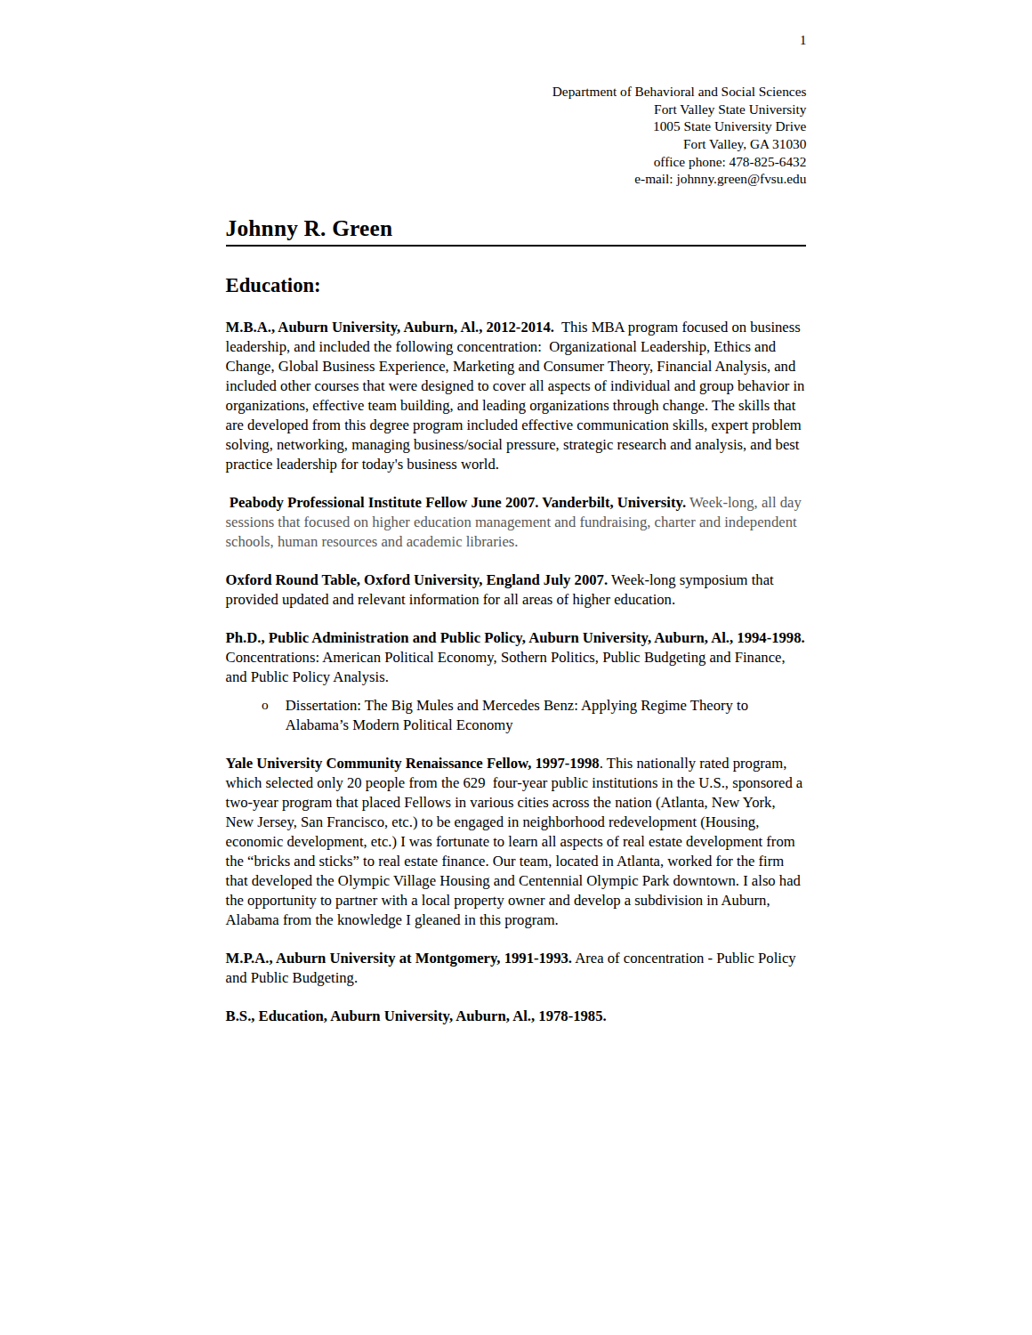1
Department of Behavioral and Social Sciences
Fort Valley State University
1005 State University Drive
Fort Valley, GA 31030
office phone: 478-825-6432
e-mail: johnny.green@fvsu.edu
Johnny R. Green
Education:
M.B.A., Auburn University, Auburn, Al., 2012-2014. This MBA program focused on business leadership, and included the following concentration: Organizational Leadership, Ethics and Change, Global Business Experience, Marketing and Consumer Theory, Financial Analysis, and included other courses that were designed to cover all aspects of individual and group behavior in organizations, effective team building, and leading organizations through change. The skills that are developed from this degree program included effective communication skills, expert problem solving, networking, managing business/social pressure, strategic research and analysis, and best practice leadership for today's business world.
Peabody Professional Institute Fellow June 2007. Vanderbilt, University. Week-long, all day sessions that focused on higher education management and fundraising, charter and independent schools, human resources and academic libraries.
Oxford Round Table, Oxford University, England July 2007. Week-long symposium that provided updated and relevant information for all areas of higher education.
Ph.D., Public Administration and Public Policy, Auburn University, Auburn, Al., 1994-1998. Concentrations: American Political Economy, Sothern Politics, Public Budgeting and Finance, and Public Policy Analysis.
Dissertation: The Big Mules and Mercedes Benz: Applying Regime Theory to Alabama’s Modern Political Economy
Yale University Community Renaissance Fellow, 1997-1998. This nationally rated program, which selected only 20 people from the 629 four-year public institutions in the U.S., sponsored a two-year program that placed Fellows in various cities across the nation (Atlanta, New York, New Jersey, San Francisco, etc.) to be engaged in neighborhood redevelopment (Housing, economic development, etc.) I was fortunate to learn all aspects of real estate development from the “bricks and sticks” to real estate finance. Our team, located in Atlanta, worked for the firm that developed the Olympic Village Housing and Centennial Olympic Park downtown. I also had the opportunity to partner with a local property owner and develop a subdivision in Auburn, Alabama from the knowledge I gleaned in this program.
M.P.A., Auburn University at Montgomery, 1991-1993. Area of concentration - Public Policy and Public Budgeting.
B.S., Education, Auburn University, Auburn, Al., 1978-1985.